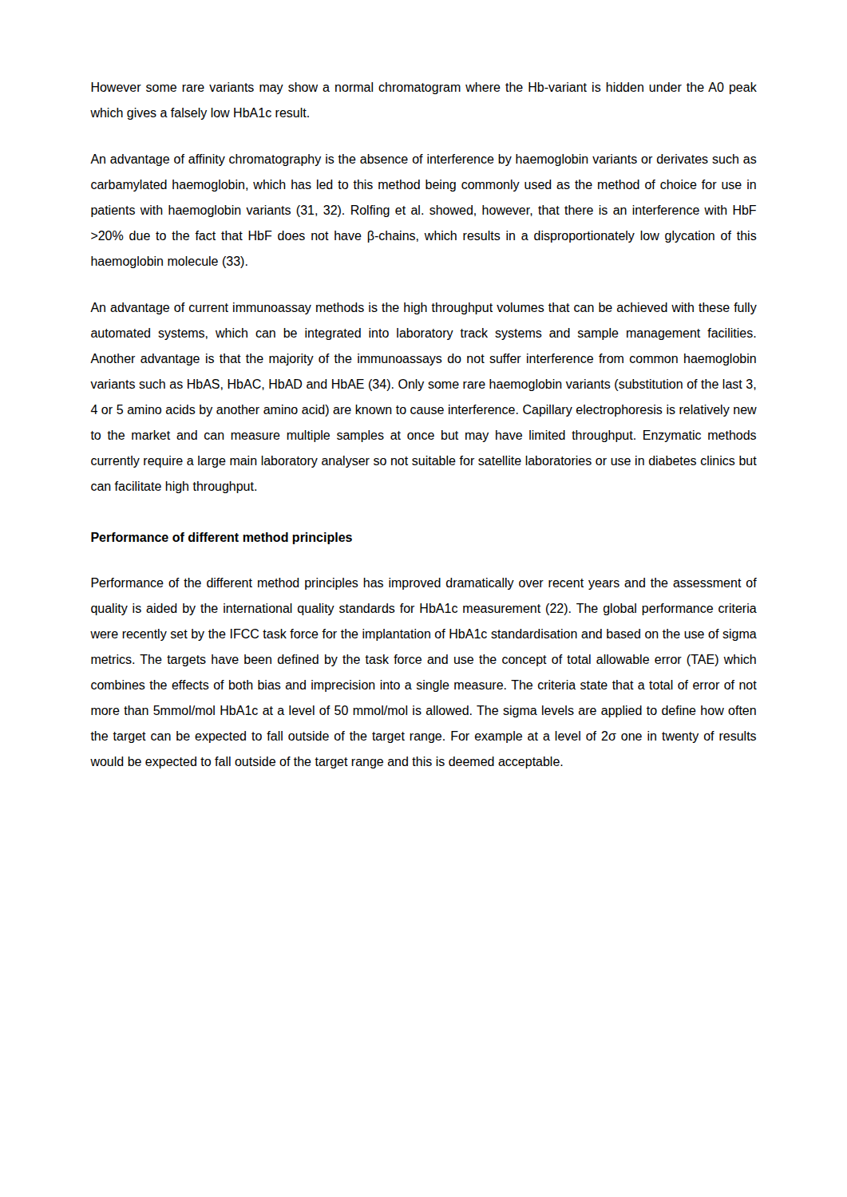However some rare variants may show a normal chromatogram where the Hb-variant is hidden under the A0 peak which gives a falsely low HbA1c result.
An advantage of affinity chromatography is the absence of interference by haemoglobin variants or derivates such as carbamylated haemoglobin, which has led to this method being commonly used as the method of choice for use in patients with haemoglobin variants (31, 32). Rolfing et al. showed, however, that there is an interference with HbF >20% due to the fact that HbF does not have β-chains, which results in a disproportionately low glycation of this haemoglobin molecule (33).
An advantage of current immunoassay methods is the high throughput volumes that can be achieved with these fully automated systems, which can be integrated into laboratory track systems and sample management facilities. Another advantage is that the majority of the immunoassays do not suffer interference from common haemoglobin variants such as HbAS, HbAC, HbAD and HbAE (34). Only some rare haemoglobin variants (substitution of the last 3, 4 or 5 amino acids by another amino acid) are known to cause interference. Capillary electrophoresis is relatively new to the market and can measure multiple samples at once but may have limited throughput. Enzymatic methods currently require a large main laboratory analyser so not suitable for satellite laboratories or use in diabetes clinics but can facilitate high throughput.
Performance of different method principles
Performance of the different method principles has improved dramatically over recent years and the assessment of quality is aided by the international quality standards for HbA1c measurement (22). The global performance criteria were recently set by the IFCC task force for the implantation of HbA1c standardisation and based on the use of sigma metrics. The targets have been defined by the task force and use the concept of total allowable error (TAE) which combines the effects of both bias and imprecision into a single measure. The criteria state that a total of error of not more than 5mmol/mol HbA1c at a level of 50 mmol/mol is allowed. The sigma levels are applied to define how often the target can be expected to fall outside of the target range. For example at a level of 2σ one in twenty of results would be expected to fall outside of the target range and this is deemed acceptable.